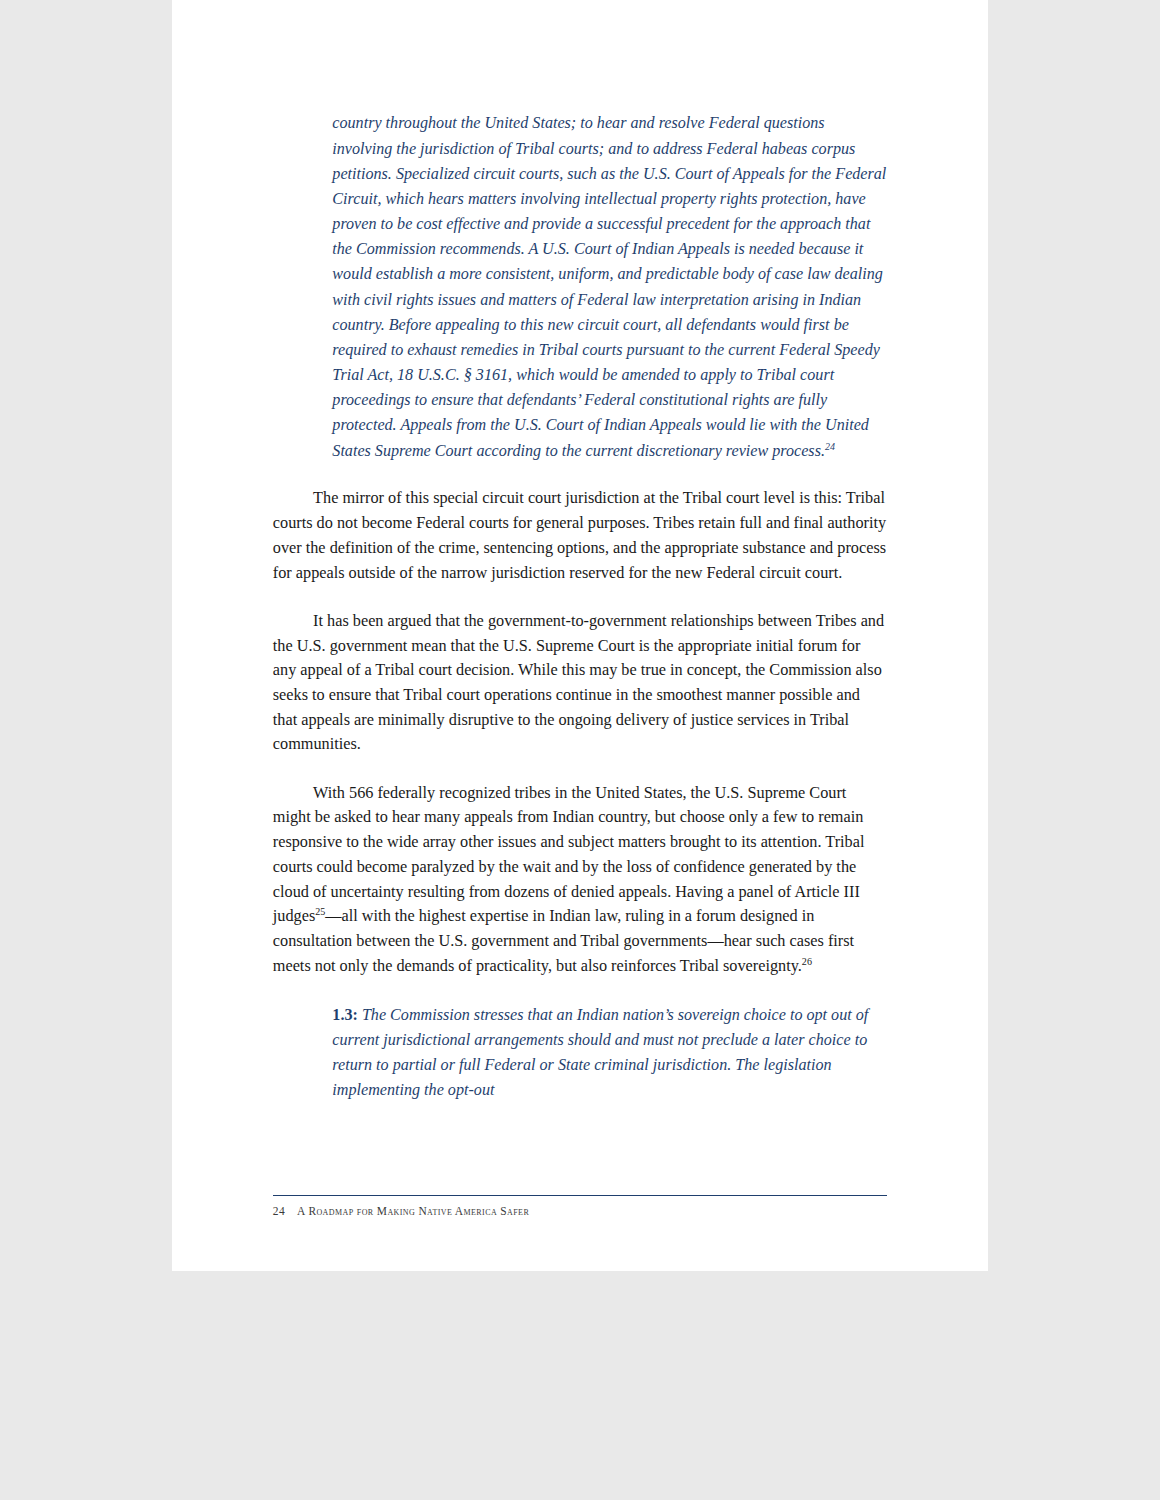country throughout the United States; to hear and resolve Federal questions involving the jurisdiction of Tribal courts; and to address Federal habeas corpus petitions. Specialized circuit courts, such as the U.S. Court of Appeals for the Federal Circuit, which hears matters involving intellectual property rights protection, have proven to be cost effective and provide a successful precedent for the approach that the Commission recommends. A U.S. Court of Indian Appeals is needed because it would establish a more consistent, uniform, and predictable body of case law dealing with civil rights issues and matters of Federal law interpretation arising in Indian country. Before appealing to this new circuit court, all defendants would first be required to exhaust remedies in Tribal courts pursuant to the current Federal Speedy Trial Act, 18 U.S.C. § 3161, which would be amended to apply to Tribal court proceedings to ensure that defendants’ Federal constitutional rights are fully protected. Appeals from the U.S. Court of Indian Appeals would lie with the United States Supreme Court according to the current discretionary review process.24
The mirror of this special circuit court jurisdiction at the Tribal court level is this: Tribal courts do not become Federal courts for general purposes. Tribes retain full and final authority over the definition of the crime, sentencing options, and the appropriate substance and process for appeals outside of the narrow jurisdiction reserved for the new Federal circuit court.
It has been argued that the government-to-government relationships between Tribes and the U.S. government mean that the U.S. Supreme Court is the appropriate initial forum for any appeal of a Tribal court decision. While this may be true in concept, the Commission also seeks to ensure that Tribal court operations continue in the smoothest manner possible and that appeals are minimally disruptive to the ongoing delivery of justice services in Tribal communities.
With 566 federally recognized tribes in the United States, the U.S. Supreme Court might be asked to hear many appeals from Indian country, but choose only a few to remain responsive to the wide array other issues and subject matters brought to its attention. Tribal courts could become paralyzed by the wait and by the loss of confidence generated by the cloud of uncertainty resulting from dozens of denied appeals. Having a panel of Article III judges25—all with the highest expertise in Indian law, ruling in a forum designed in consultation between the U.S. government and Tribal governments—hear such cases first meets not only the demands of practicality, but also reinforces Tribal sovereignty.26
1.3: The Commission stresses that an Indian nation’s sovereign choice to opt out of current jurisdictional arrangements should and must not preclude a later choice to return to partial or full Federal or State criminal jurisdiction. The legislation implementing the opt-out
24 A Roadmap for Making Native America Safer